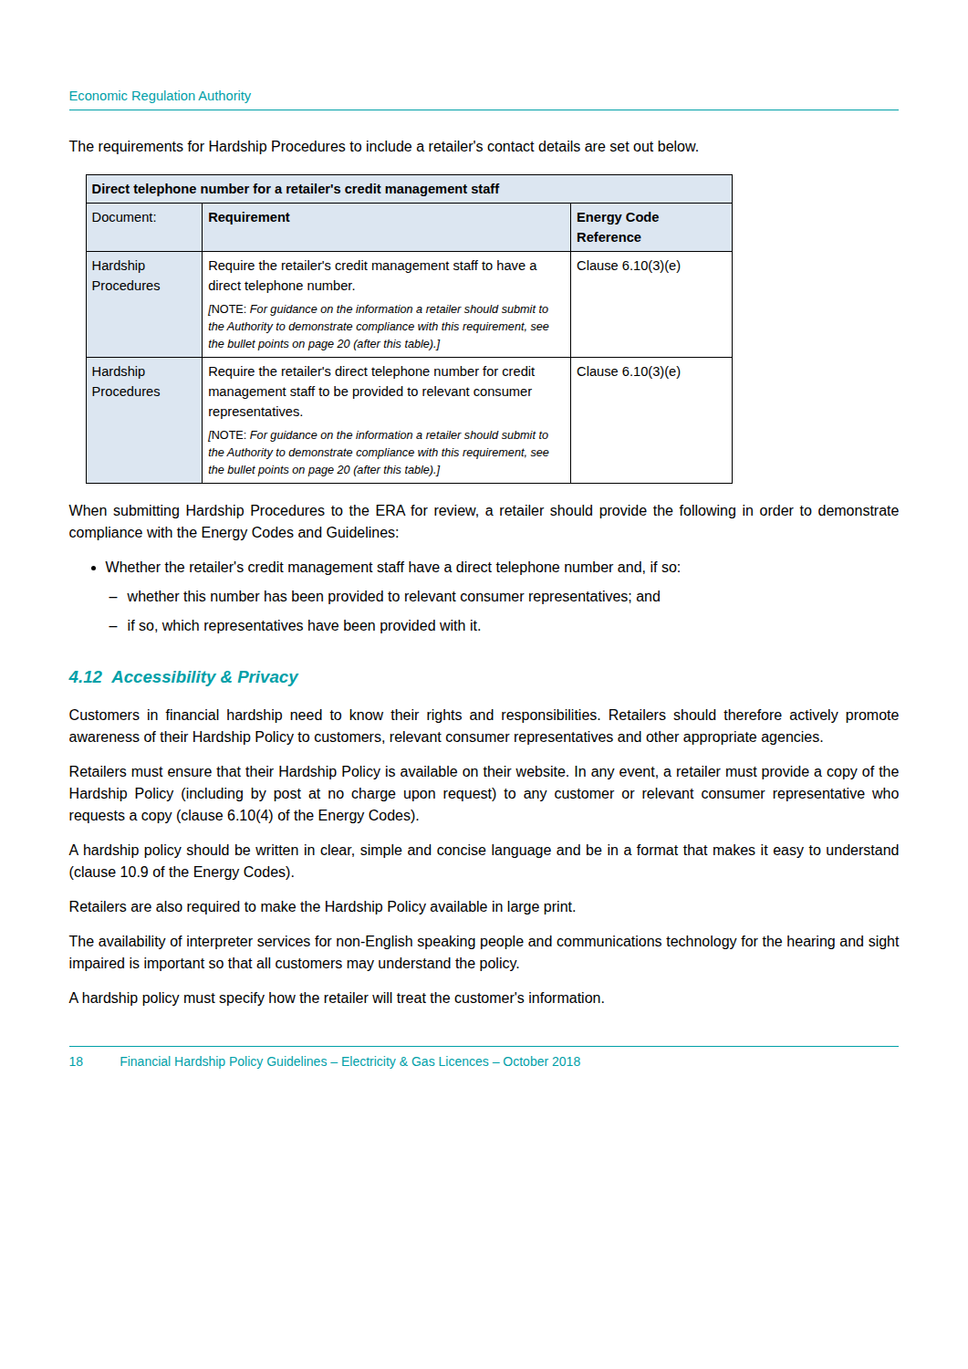Economic Regulation Authority
The requirements for Hardship Procedures to include a retailer's contact details are set out below.
| Direct telephone number for a retailer's credit management staff |
| --- |
| Document: | Requirement | Energy Code Reference |
| Hardship Procedures | Require the retailer's credit management staff to have a direct telephone number. [ NOTE: For guidance on the information a retailer should submit to the Authority to demonstrate compliance with this requirement, see the bullet points on page 20 (after this table).] | Clause 6.10(3)(e) |
| Hardship Procedures | Require the retailer's direct telephone number for credit management staff to be provided to relevant consumer representatives. [ NOTE: For guidance on the information a retailer should submit to the Authority to demonstrate compliance with this requirement, see the bullet points on page 20 (after this table).] | Clause 6.10(3)(e) |
When submitting Hardship Procedures to the ERA for review, a retailer should provide the following in order to demonstrate compliance with the Energy Codes and Guidelines:
Whether the retailer's credit management staff have a direct telephone number and, if so:
whether this number has been provided to relevant consumer representatives; and
if so, which representatives have been provided with it.
4.12 Accessibility & Privacy
Customers in financial hardship need to know their rights and responsibilities. Retailers should therefore actively promote awareness of their Hardship Policy to customers, relevant consumer representatives and other appropriate agencies.
Retailers must ensure that their Hardship Policy is available on their website. In any event, a retailer must provide a copy of the Hardship Policy (including by post at no charge upon request) to any customer or relevant consumer representative who requests a copy (clause 6.10(4) of the Energy Codes).
A hardship policy should be written in clear, simple and concise language and be in a format that makes it easy to understand (clause 10.9 of the Energy Codes).
Retailers are also required to make the Hardship Policy available in large print.
The availability of interpreter services for non-English speaking people and communications technology for the hearing and sight impaired is important so that all customers may understand the policy.
A hardship policy must specify how the retailer will treat the customer's information.
18 Financial Hardship Policy Guidelines – Electricity & Gas Licences – October 2018